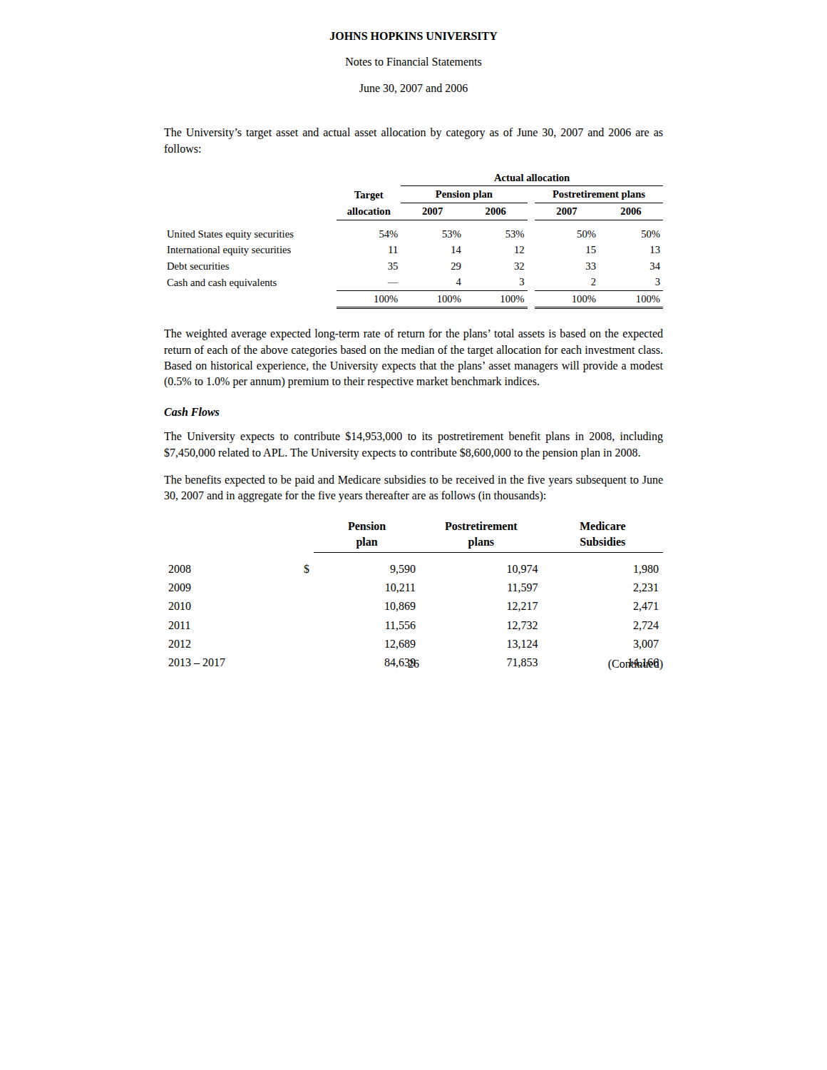JOHNS HOPKINS UNIVERSITY
Notes to Financial Statements
June 30, 2007 and 2006
The University’s target asset and actual asset allocation by category as of June 30, 2007 and 2006 are as follows:
| | | Actual allocation |
| | Target | Pension plan | | Postretirement plans |
| | allocation | 2007 | 2006 | | 2007 | 2006 |
| United States equity securities | 54% | 53% | 53% | | 50% | 50% |
| International equity securities | 11 | 14 | 12 | | 15 | 13 |
| Debt securities | 35 | 29 | 32 | | 33 | 34 |
| Cash and cash equivalents | — | 4 | 3 | | 2 | 3 |
| | 100% | 100% | 100% | | 100% | 100% |
The weighted average expected long-term rate of return for the plans’ total assets is based on the expected return of each of the above categories based on the median of the target allocation for each investment class. Based on historical experience, the University expects that the plans’ asset managers will provide a modest (0.5% to 1.0% per annum) premium to their respective market benchmark indices.
Cash Flows
The University expects to contribute $14,953,000 to its postretirement benefit plans in 2008, including $7,450,000 related to APL. The University expects to contribute $8,600,000 to the pension plan in 2008.
The benefits expected to be paid and Medicare subsidies to be received in the five years subsequent to June 30, 2007 and in aggregate for the five years thereafter are as follows (in thousands):
| | | Pension plan | Postretirement plans | Medicare Subsidies |
| 2008 | $ | 9,590 | 10,974 | 1,980 |
| 2009 | | 10,211 | 11,597 | 2,231 |
| 2010 | | 10,869 | 12,217 | 2,471 |
| 2011 | | 11,556 | 12,732 | 2,724 |
| 2012 | | 12,689 | 13,124 | 3,007 |
| 2013 – 2017 | | 84,639 | 71,853 | 14,166 |
26
(Continued)